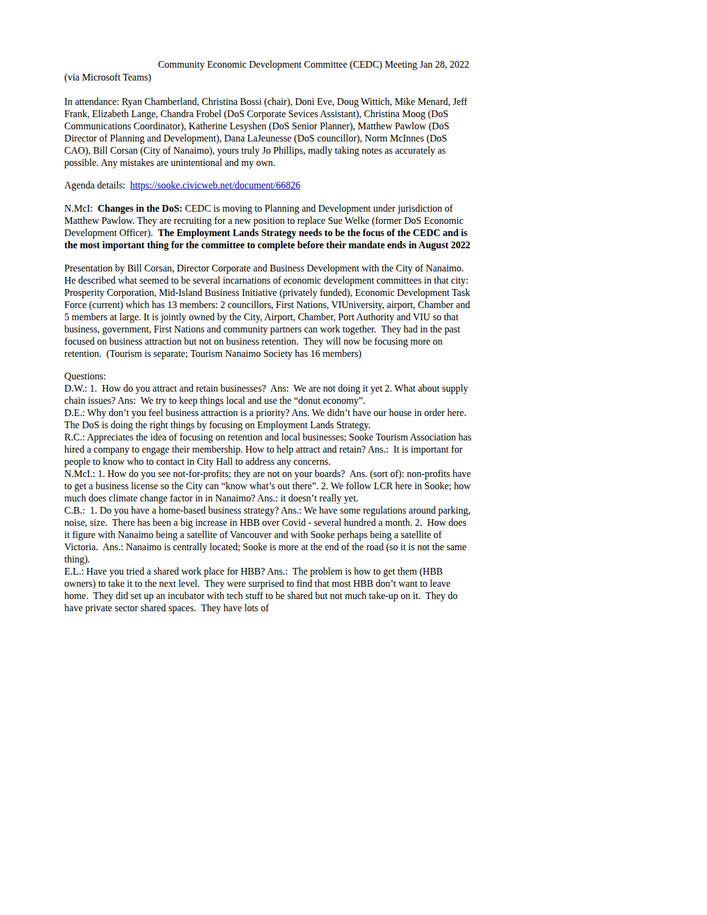Community Economic Development Committee (CEDC) Meeting Jan 28, 2022 (via Microsoft Teams)
In attendance: Ryan Chamberland, Christina Bossi (chair), Doni Eve, Doug Wittich, Mike Menard, Jeff Frank, Elizabeth Lange, Chandra Frobel (DoS Corporate Sevices Assistant), Christina Moog (DoS Communications Coordinator), Katherine Lesyshen (DoS Senior Planner), Matthew Pawlow (DoS Director of Planning and Development), Dana LaJeunesse (DoS councillor), Norm McInnes (DoS CAO), Bill Corsan (City of Nanaimo), yours truly Jo Phillips, madly taking notes as accurately as possible. Any mistakes are unintentional and my own.
Agenda details: https://sooke.civicweb.net/document/66826
N.McI: Changes in the DoS: CEDC is moving to Planning and Development under jurisdiction of Matthew Pawlow. They are recruiting for a new position to replace Sue Welke (former DoS Economic Development Officer). The Employment Lands Strategy needs to be the focus of the CEDC and is the most important thing for the committee to complete before their mandate ends in August 2022
Presentation by Bill Corsan, Director Corporate and Business Development with the City of Nanaimo. He described what seemed to be several incarnations of economic development committees in that city: Prosperity Corporation, Mid-Island Business Initiative (privately funded), Economic Development Task Force (current) which has 13 members: 2 councillors, First Nations, VIUniversity, airport, Chamber and 5 members at large. It is jointly owned by the City, Airport, Chamber, Port Authority and VIU so that business, government, First Nations and community partners can work together. They had in the past focused on business attraction but not on business retention. They will now be focusing more on retention. (Tourism is separate; Tourism Nanaimo Society has 16 members)
Questions:
D.W.: 1. How do you attract and retain businesses? Ans: We are not doing it yet 2. What about supply chain issues? Ans: We try to keep things local and use the “donut economy”.
D.E.: Why don’t you feel business attraction is a priority? Ans. We didn’t have our house in order here. The DoS is doing the right things by focusing on Employment Lands Strategy.
R.C.: Appreciates the idea of focusing on retention and local businesses; Sooke Tourism Association has hired a company to engage their membership. How to help attract and retain? Ans.: It is important for people to know who to contact in City Hall to address any concerns.
N.McI.: 1. How do you see not-for-profits; they are not on your boards? Ans. (sort of): non-profits have to get a business license so the City can “know what’s out there”. 2. We follow LCR here in Sooke; how much does climate change factor in in Nanaimo? Ans.: it doesn’t really yet.
C.B.: 1. Do you have a home-based business strategy? Ans.: We have some regulations around parking, noise, size. There has been a big increase in HBB over Covid - several hundred a month. 2. How does it figure with Nanaimo being a satellite of Vancouver and with Sooke perhaps being a satellite of Victoria. Ans.: Nanaimo is centrally located; Sooke is more at the end of the road (so it is not the same thing).
E.L.: Have you tried a shared work place for HBB? Ans.: The problem is how to get them (HBB owners) to take it to the next level. They were surprised to find that most HBB don’t want to leave home. They did set up an incubator with tech stuff to be shared but not much take-up on it. They do have private sector shared spaces. They have lots of